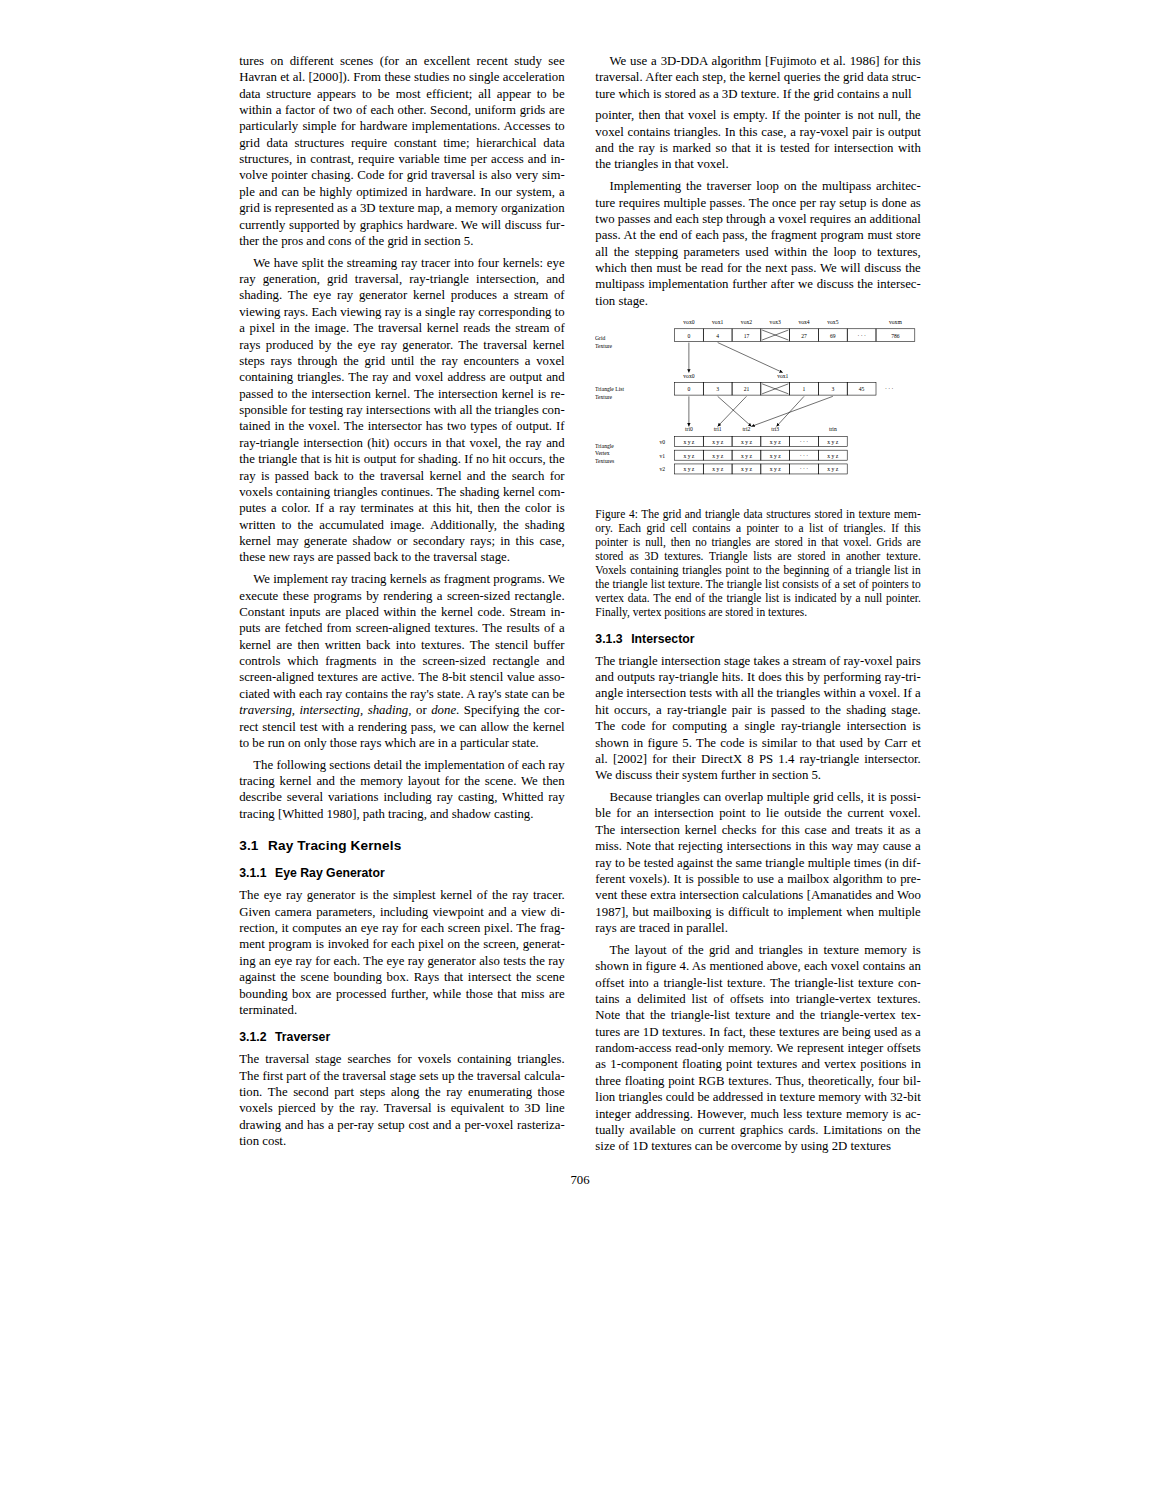tures on different scenes (for an excellent recent study see Havran et al. [2000]). From these studies no single acceleration data structure appears to be most efficient; all appear to be within a factor of two of each other. Second, uniform grids are particularly simple for hardware implementations. Accesses to grid data structures require constant time; hierarchical data structures, in contrast, require variable time per access and involve pointer chasing. Code for grid traversal is also very simple and can be highly optimized in hardware. In our system, a grid is represented as a 3D texture map, a memory organization currently supported by graphics hardware. We will discuss further the pros and cons of the grid in section 5.
We have split the streaming ray tracer into four kernels: eye ray generation, grid traversal, ray-triangle intersection, and shading. The eye ray generator kernel produces a stream of viewing rays. Each viewing ray is a single ray corresponding to a pixel in the image. The traversal kernel reads the stream of rays produced by the eye ray generator. The traversal kernel steps rays through the grid until the ray encounters a voxel containing triangles. The ray and voxel address are output and passed to the intersection kernel. The intersection kernel is responsible for testing ray intersections with all the triangles contained in the voxel. The intersector has two types of output. If ray-triangle intersection (hit) occurs in that voxel, the ray and the triangle that is hit is output for shading. If no hit occurs, the ray is passed back to the traversal kernel and the search for voxels containing triangles continues. The shading kernel computes a color. If a ray terminates at this hit, then the color is written to the accumulated image. Additionally, the shading kernel may generate shadow or secondary rays; in this case, these new rays are passed back to the traversal stage.
We implement ray tracing kernels as fragment programs. We execute these programs by rendering a screen-sized rectangle. Constant inputs are placed within the kernel code. Stream inputs are fetched from screen-aligned textures. The results of a kernel are then written back into textures. The stencil buffer controls which fragments in the screen-sized rectangle and screen-aligned textures are active. The 8-bit stencil value associated with each ray contains the ray's state. A ray's state can be traversing, intersecting, shading, or done. Specifying the correct stencil test with a rendering pass, we can allow the kernel to be run on only those rays which are in a particular state.
The following sections detail the implementation of each ray tracing kernel and the memory layout for the scene. We then describe several variations including ray casting, Whitted ray tracing [Whitted 1980], path tracing, and shadow casting.
3.1 Ray Tracing Kernels
3.1.1 Eye Ray Generator
The eye ray generator is the simplest kernel of the ray tracer. Given camera parameters, including viewpoint and a view direction, it computes an eye ray for each screen pixel. The fragment program is invoked for each pixel on the screen, generating an eye ray for each. The eye ray generator also tests the ray against the scene bounding box. Rays that intersect the scene bounding box are processed further, while those that miss are terminated.
3.1.2 Traverser
The traversal stage searches for voxels containing triangles. The first part of the traversal stage sets up the traversal calculation. The second part steps along the ray enumerating those voxels pierced by the ray. Traversal is equivalent to 3D line drawing and has a per-ray setup cost and a per-voxel rasterization cost.
We use a 3D-DDA algorithm [Fujimoto et al. 1986] for this traversal. After each step, the kernel queries the grid data structure which is stored as a 3D texture. If the grid contains a null
pointer, then that voxel is empty. If the pointer is not null, the voxel contains triangles. In this case, a ray-voxel pair is output and the ray is marked so that it is tested for intersection with the triangles in that voxel.
Implementing the traverser loop on the multipass architecture requires multiple passes. The once per ray setup is done as two passes and each step through a voxel requires an additional pass. At the end of each pass, the fragment program must store all the stepping parameters used within the loop to textures, which then must be read for the next pass. We will discuss the multipass implementation further after we discuss the intersection stage.
Grid Texture vox0 vox1 vox2 vox3 vox4 vox5 voxm 0 4 17 27 69 · · · 786 Triangle List Texture vox0 vox1 0 3 21 1 3 45 · · · Triangle Vertex Textures tri0 tri1 tri2 tri3 trin v0 x y z x y z x y z x y z · · · x y z v1 x y z x y z x y z x y z · · · x y z v2 x y z x y z x y z x y z · · · x y z
Figure 4: The grid and triangle data structures stored in texture memory. Each grid cell contains a pointer to a list of triangles. If this pointer is null, then no triangles are stored in that voxel. Grids are stored as 3D textures. Triangle lists are stored in another texture. Voxels containing triangles point to the beginning of a triangle list in the triangle list texture. The triangle list consists of a set of pointers to vertex data. The end of the triangle list is indicated by a null pointer. Finally, vertex positions are stored in textures.
3.1.3 Intersector
The triangle intersection stage takes a stream of ray-voxel pairs and outputs ray-triangle hits. It does this by performing ray-triangle intersection tests with all the triangles within a voxel. If a hit occurs, a ray-triangle pair is passed to the shading stage. The code for computing a single ray-triangle intersection is shown in figure 5. The code is similar to that used by Carr et al. [2002] for their DirectX 8 PS 1.4 ray-triangle intersector. We discuss their system further in section 5.
Because triangles can overlap multiple grid cells, it is possible for an intersection point to lie outside the current voxel. The intersection kernel checks for this case and treats it as a miss. Note that rejecting intersections in this way may cause a ray to be tested against the same triangle multiple times (in different voxels). It is possible to use a mailbox algorithm to prevent these extra intersection calculations [Amanatides and Woo 1987], but mailboxing is difficult to implement when multiple rays are traced in parallel.
The layout of the grid and triangles in texture memory is shown in figure 4. As mentioned above, each voxel contains an offset into a triangle-list texture. The triangle-list texture contains a delimited list of offsets into triangle-vertex textures. Note that the triangle-list texture and the triangle-vertex textures are 1D textures. In fact, these textures are being used as a random-access read-only memory. We represent integer offsets as 1-component floating point textures and vertex positions in three floating point RGB textures. Thus, theoretically, four billion triangles could be addressed in texture memory with 32-bit integer addressing. However, much less texture memory is actually available on current graphics cards. Limitations on the size of 1D textures can be overcome by using 2D textures
706